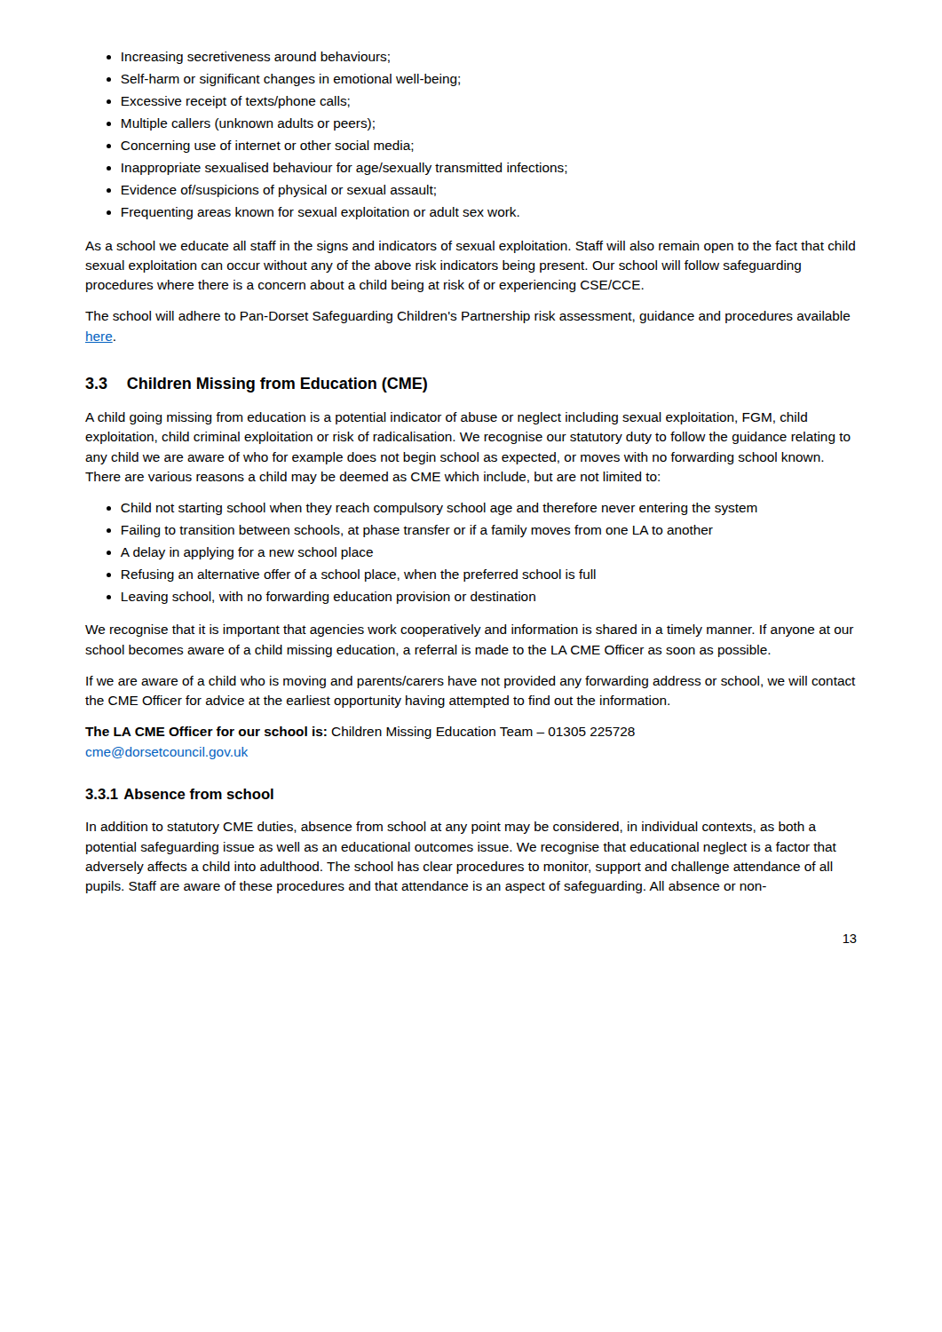Increasing secretiveness around behaviours;
Self-harm or significant changes in emotional well-being;
Excessive receipt of texts/phone calls;
Multiple callers (unknown adults or peers);
Concerning use of internet or other social media;
Inappropriate sexualised behaviour for age/sexually transmitted infections;
Evidence of/suspicions of physical or sexual assault;
Frequenting areas known for sexual exploitation or adult sex work.
As a school we educate all staff in the signs and indicators of sexual exploitation. Staff will also remain open to the fact that child sexual exploitation can occur without any of the above risk indicators being present. Our school will follow safeguarding procedures where there is a concern about a child being at risk of or experiencing CSE/CCE.
The school will adhere to Pan-Dorset Safeguarding Children's Partnership risk assessment, guidance and procedures available here.
3.3 Children Missing from Education (CME)
A child going missing from education is a potential indicator of abuse or neglect including sexual exploitation, FGM, child exploitation, child criminal exploitation or risk of radicalisation. We recognise our statutory duty to follow the guidance relating to any child we are aware of who for example does not begin school as expected, or moves with no forwarding school known. There are various reasons a child may be deemed as CME which include, but are not limited to:
Child not starting school when they reach compulsory school age and therefore never entering the system
Failing to transition between schools, at phase transfer or if a family moves from one LA to another
A delay in applying for a new school place
Refusing an alternative offer of a school place, when the preferred school is full
Leaving school, with no forwarding education provision or destination
We recognise that it is important that agencies work cooperatively and information is shared in a timely manner. If anyone at our school becomes aware of a child missing education, a referral is made to the LA CME Officer as soon as possible.
If we are aware of a child who is moving and parents/carers have not provided any forwarding address or school, we will contact the CME Officer for advice at the earliest opportunity having attempted to find out the information.
The LA CME Officer for our school is: Children Missing Education Team – 01305 225728
cme@dorsetcouncil.gov.uk
3.3.1 Absence from school
In addition to statutory CME duties, absence from school at any point may be considered, in individual contexts, as both a potential safeguarding issue as well as an educational outcomes issue. We recognise that educational neglect is a factor that adversely affects a child into adulthood. The school has clear procedures to monitor, support and challenge attendance of all pupils. Staff are aware of these procedures and that attendance is an aspect of safeguarding. All absence or non-
13